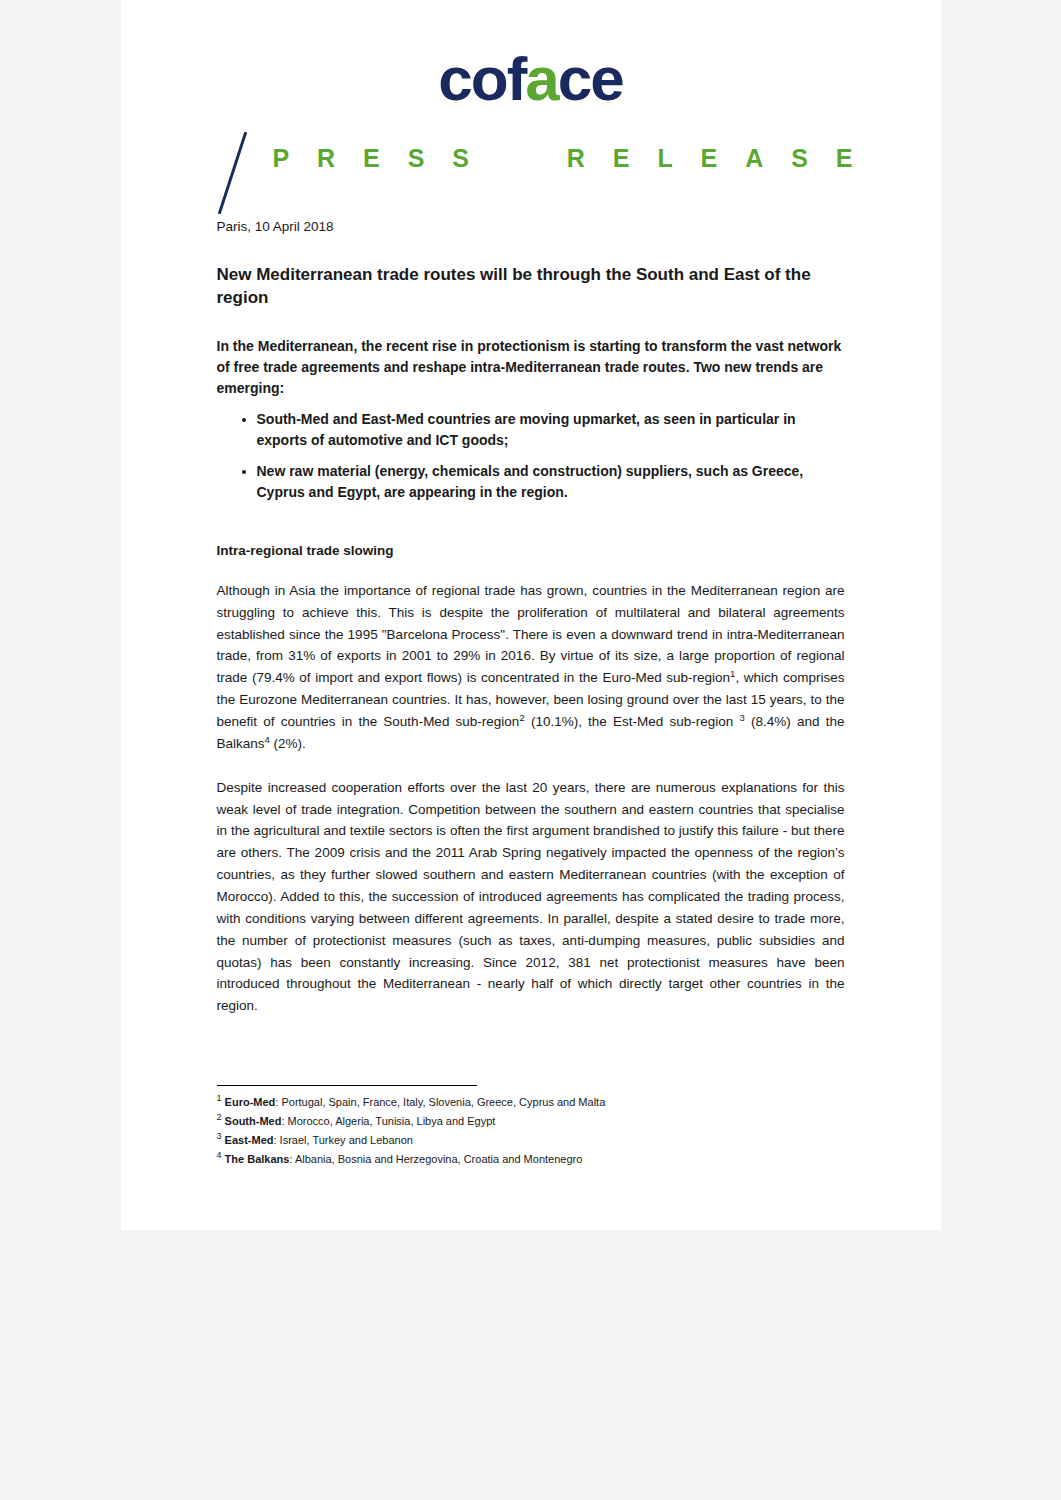coface
P R E S S R E L E A S E
Paris, 10 April 2018
New Mediterranean trade routes will be through the South and East of the region
In the Mediterranean, the recent rise in protectionism is starting to transform the vast network of free trade agreements and reshape intra-Mediterranean trade routes. Two new trends are emerging:
South-Med and East-Med countries are moving upmarket, as seen in particular in exports of automotive and ICT goods;
New raw material (energy, chemicals and construction) suppliers, such as Greece, Cyprus and Egypt, are appearing in the region.
Intra-regional trade slowing
Although in Asia the importance of regional trade has grown, countries in the Mediterranean region are struggling to achieve this. This is despite the proliferation of multilateral and bilateral agreements established since the 1995 "Barcelona Process". There is even a downward trend in intra-Mediterranean trade, from 31% of exports in 2001 to 29% in 2016. By virtue of its size, a large proportion of regional trade (79.4% of import and export flows) is concentrated in the Euro-Med sub-region1, which comprises the Eurozone Mediterranean countries. It has, however, been losing ground over the last 15 years, to the benefit of countries in the South-Med sub-region2 (10.1%), the Est-Med sub-region 3 (8.4%) and the Balkans4 (2%).
Despite increased cooperation efforts over the last 20 years, there are numerous explanations for this weak level of trade integration. Competition between the southern and eastern countries that specialise in the agricultural and textile sectors is often the first argument brandished to justify this failure - but there are others. The 2009 crisis and the 2011 Arab Spring negatively impacted the openness of the region’s countries, as they further slowed southern and eastern Mediterranean countries (with the exception of Morocco). Added to this, the succession of introduced agreements has complicated the trading process, with conditions varying between different agreements. In parallel, despite a stated desire to trade more, the number of protectionist measures (such as taxes, anti-dumping measures, public subsidies and quotas) has been constantly increasing. Since 2012, 381 net protectionist measures have been introduced throughout the Mediterranean - nearly half of which directly target other countries in the region.
1 Euro-Med: Portugal, Spain, France, Italy, Slovenia, Greece, Cyprus and Malta
2 South-Med: Morocco, Algeria, Tunisia, Libya and Egypt
3 East-Med: Israel, Turkey and Lebanon
4 The Balkans: Albania, Bosnia and Herzegovina, Croatia and Montenegro